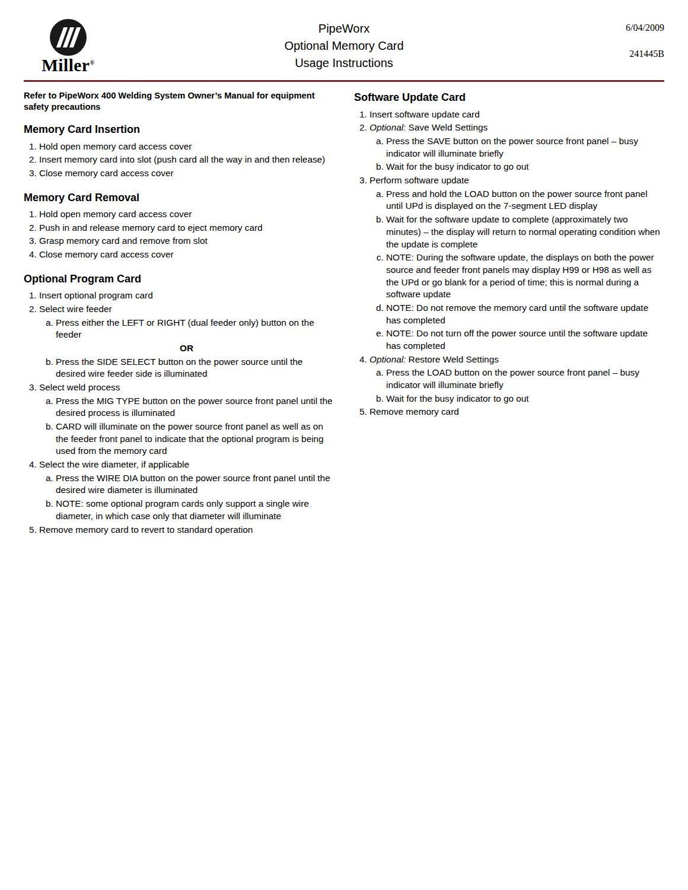Miller®
PipeWorx
Optional Memory Card
Usage Instructions
6/04/2009
241445B
Refer to PipeWorx 400 Welding System Owner’s Manual for equipment safety precautions
Memory Card Insertion
Hold open memory card access cover
Insert memory card into slot (push card all the way in and then release)
Close memory card access cover
Memory Card Removal
Hold open memory card access cover
Push in and release memory card to eject memory card
Grasp memory card and remove from slot
Close memory card access cover
Optional Program Card
Insert optional program card
Select wire feeder
Press either the LEFT or RIGHT (dual feeder only) button on the feeder
OR
Press the SIDE SELECT button on the power source until the desired wire feeder side is illuminated
Select weld process
Press the MIG TYPE button on the power source front panel until the desired process is illuminated
CARD will illuminate on the power source front panel as well as on the feeder front panel to indicate that the optional program is being used from the memory card
Select the wire diameter, if applicable
Press the WIRE DIA button on the power source front panel until the desired wire diameter is illuminated
NOTE: some optional program cards only support a single wire diameter, in which case only that diameter will illuminate
Remove memory card to revert to standard operation
Software Update Card
Insert software update card
Optional: Save Weld Settings
Press the SAVE button on the power source front panel – busy indicator will illuminate briefly
Wait for the busy indicator to go out
Perform software update
Press and hold the LOAD button on the power source front panel until UPd is displayed on the 7-segment LED display
Wait for the software update to complete (approximately two minutes) – the display will return to normal operating condition when the update is complete
NOTE: During the software update, the displays on both the power source and feeder front panels may display H99 or H98 as well as the UPd or go blank for a period of time; this is normal during a software update
NOTE: Do not remove the memory card until the software update has completed
NOTE: Do not turn off the power source until the software update has completed
Optional: Restore Weld Settings
Press the LOAD button on the power source front panel – busy indicator will illuminate briefly
Wait for the busy indicator to go out
Remove memory card